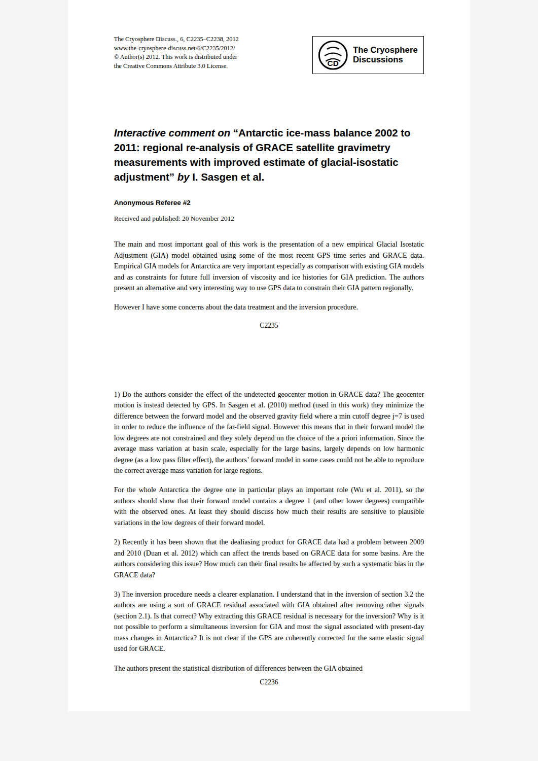The Cryosphere Discuss., 6, C2235–C2238, 2012
www.the-cryosphere-discuss.net/6/C2235/2012/
© Author(s) 2012. This work is distributed under
the Creative Commons Attribute 3.0 License.
CD
The Cryosphere
Discussions
Interactive comment on “Antarctic ice-mass balance 2002 to 2011: regional re-analysis of GRACE satellite gravimetry measurements with improved estimate of glacial-isostatic adjustment” by I. Sasgen et al.
Anonymous Referee #2
Received and published: 20 November 2012
The main and most important goal of this work is the presentation of a new empirical Glacial Isostatic Adjustment (GIA) model obtained using some of the most recent GPS time series and GRACE data. Empirical GIA models for Antarctica are very important especially as comparison with existing GIA models and as constraints for future full inversion of viscosity and ice histories for GIA prediction. The authors present an alternative and very interesting way to use GPS data to constrain their GIA pattern regionally.
However I have some concerns about the data treatment and the inversion procedure.
C2235
1) Do the authors consider the effect of the undetected geocenter motion in GRACE data? The geocenter motion is instead detected by GPS. In Sasgen et al. (2010) method (used in this work) they minimize the difference between the forward model and the observed gravity field where a min cutoff degree j=7 is used in order to reduce the influence of the far-field signal. However this means that in their forward model the low degrees are not constrained and they solely depend on the choice of the a priori information. Since the average mass variation at basin scale, especially for the large basins, largely depends on low harmonic degree (as a low pass filter effect), the authors’ forward model in some cases could not be able to reproduce the correct average mass variation for large regions.
For the whole Antarctica the degree one in particular plays an important role (Wu et al. 2011), so the authors should show that their forward model contains a degree 1 (and other lower degrees) compatible with the observed ones. At least they should discuss how much their results are sensitive to plausible variations in the low degrees of their forward model.
2) Recently it has been shown that the dealiasing product for GRACE data had a problem between 2009 and 2010 (Duan et al. 2012) which can affect the trends based on GRACE data for some basins. Are the authors considering this issue? How much can their final results be affected by such a systematic bias in the GRACE data?
3) The inversion procedure needs a clearer explanation. I understand that in the inversion of section 3.2 the authors are using a sort of GRACE residual associated with GIA obtained after removing other signals (section 2.1). Is that correct? Why extracting this GRACE residual is necessary for the inversion? Why is it not possible to perform a simultaneous inversion for GIA and most the signal associated with present-day mass changes in Antarctica? It is not clear if the GPS are coherently corrected for the same elastic signal used for GRACE.
The authors present the statistical distribution of differences between the GIA obtained
C2236